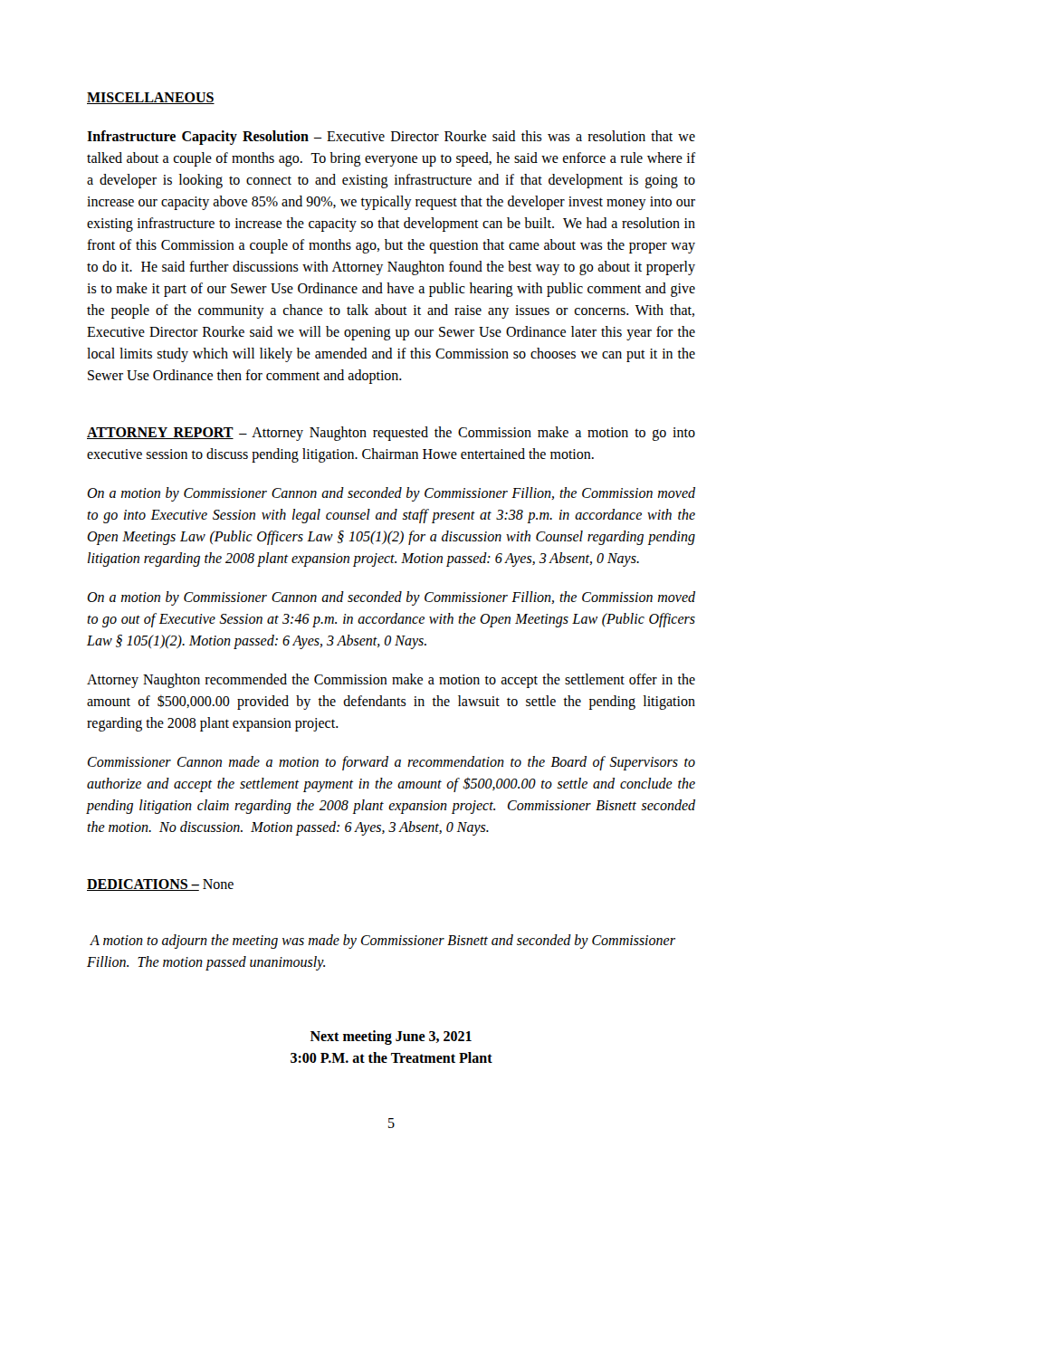MISCELLANEOUS
Infrastructure Capacity Resolution – Executive Director Rourke said this was a resolution that we talked about a couple of months ago. To bring everyone up to speed, he said we enforce a rule where if a developer is looking to connect to and existing infrastructure and if that development is going to increase our capacity above 85% and 90%, we typically request that the developer invest money into our existing infrastructure to increase the capacity so that development can be built. We had a resolution in front of this Commission a couple of months ago, but the question that came about was the proper way to do it. He said further discussions with Attorney Naughton found the best way to go about it properly is to make it part of our Sewer Use Ordinance and have a public hearing with public comment and give the people of the community a chance to talk about it and raise any issues or concerns. With that, Executive Director Rourke said we will be opening up our Sewer Use Ordinance later this year for the local limits study which will likely be amended and if this Commission so chooses we can put it in the Sewer Use Ordinance then for comment and adoption.
ATTORNEY REPORT – Attorney Naughton requested the Commission make a motion to go into executive session to discuss pending litigation. Chairman Howe entertained the motion.
On a motion by Commissioner Cannon and seconded by Commissioner Fillion, the Commission moved to go into Executive Session with legal counsel and staff present at 3:38 p.m. in accordance with the Open Meetings Law (Public Officers Law § 105(1)(2) for a discussion with Counsel regarding pending litigation regarding the 2008 plant expansion project. Motion passed: 6 Ayes, 3 Absent, 0 Nays.
On a motion by Commissioner Cannon and seconded by Commissioner Fillion, the Commission moved to go out of Executive Session at 3:46 p.m. in accordance with the Open Meetings Law (Public Officers Law § 105(1)(2). Motion passed: 6 Ayes, 3 Absent, 0 Nays.
Attorney Naughton recommended the Commission make a motion to accept the settlement offer in the amount of $500,000.00 provided by the defendants in the lawsuit to settle the pending litigation regarding the 2008 plant expansion project.
Commissioner Cannon made a motion to forward a recommendation to the Board of Supervisors to authorize and accept the settlement payment in the amount of $500,000.00 to settle and conclude the pending litigation claim regarding the 2008 plant expansion project. Commissioner Bisnett seconded the motion. No discussion. Motion passed: 6 Ayes, 3 Absent, 0 Nays.
DEDICATIONS – None
A motion to adjourn the meeting was made by Commissioner Bisnett and seconded by Commissioner Fillion. The motion passed unanimously.
Next meeting June 3, 2021
3:00 P.M. at the Treatment Plant
5